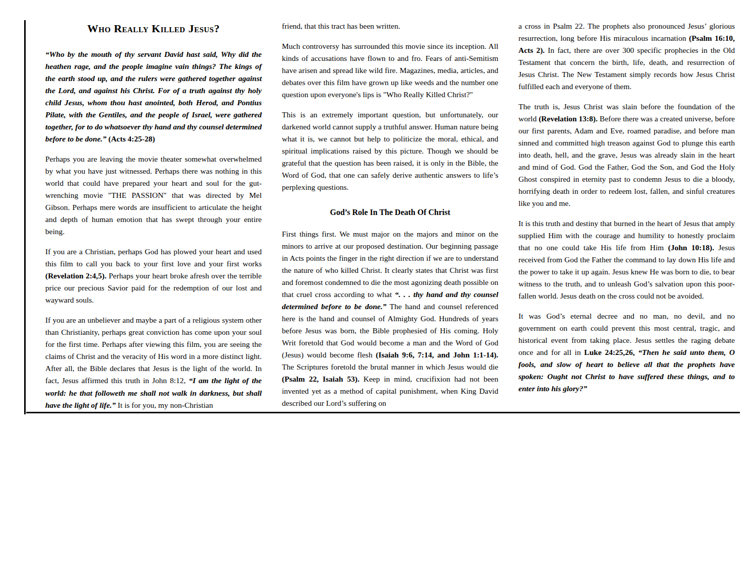Who Really Killed Jesus?
“Who by the mouth of thy servant David hast said, Why did the heathen rage, and the people imagine vain things? The kings of the earth stood up, and the rulers were gathered together against the Lord, and against his Christ. For of a truth against thy holy child Jesus, whom thou hast anointed, both Herod, and Pontius Pilate, with the Gentiles, and the people of Israel, were gathered together, for to do whatsoever thy hand and thy counsel determined before to be done.” (Acts 4:25-28)
Perhaps you are leaving the movie theater somewhat overwhelmed by what you have just witnessed. Perhaps there was nothing in this world that could have prepared your heart and soul for the gut-wrenching movie "THE PASSION" that was directed by Mel Gibson. Perhaps mere words are insufficient to articulate the height and depth of human emotion that has swept through your entire being.
If you are a Christian, perhaps God has plowed your heart and used this film to call you back to your first love and your first works (Revelation 2:4,5). Perhaps your heart broke afresh over the terrible price our precious Savior paid for the redemption of our lost and wayward souls.
If you are an unbeliever and maybe a part of a religious system other than Christianity, perhaps great conviction has come upon your soul for the first time. Perhaps after viewing this film, you are seeing the claims of Christ and the veracity of His word in a more distinct light. After all, the Bible declares that Jesus is the light of the world. In fact, Jesus affirmed this truth in John 8:12, “I am the light of the world: he that followeth me shall not walk in darkness, but shall have the light of life.” It is for you, my non-Christian
friend, that this tract has been written.
Much controversy has surrounded this movie since its inception. All kinds of accusations have flown to and fro. Fears of anti-Semitism have arisen and spread like wild fire. Magazines, media, articles, and debates over this film have grown up like weeds and the number one question upon everyone's lips is "Who Really Killed Christ?"
This is an extremely important question, but unfortunately, our darkened world cannot supply a truthful answer. Human nature being what it is, we cannot but help to politicize the moral, ethical, and spiritual implications raised by this picture. Though we should be grateful that the question has been raised, it is only in the Bible, the Word of God, that one can safely derive authentic answers to life’s perplexing questions.
God’s Role In The Death Of Christ
First things first. We must major on the majors and minor on the minors to arrive at our proposed destination. Our beginning passage in Acts points the finger in the right direction if we are to understand the nature of who killed Christ. It clearly states that Christ was first and foremost condemned to die the most agonizing death possible on that cruel cross according to what “. . . thy hand and thy counsel determined before to be done.” The hand and counsel referenced here is the hand and counsel of Almighty God. Hundreds of years before Jesus was born, the Bible prophesied of His coming. Holy Writ foretold that God would become a man and the Word of God (Jesus) would become flesh (Isaiah 9:6, 7:14, and John 1:1-14). The Scriptures foretold the brutal manner in which Jesus would die (Psalm 22, Isaiah 53). Keep in mind, crucifixion had not been invented yet as a method of capital punishment, when King David described our Lord’s suffering on
a cross in Psalm 22. The prophets also pronounced Jesus’ glorious resurrection, long before His miraculous incarnation (Psalm 16:10, Acts 2). In fact, there are over 300 specific prophecies in the Old Testament that concern the birth, life, death, and resurrection of Jesus Christ. The New Testament simply records how Jesus Christ fulfilled each and everyone of them.
The truth is, Jesus Christ was slain before the foundation of the world (Revelation 13:8). Before there was a created universe, before our first parents, Adam and Eve, roamed paradise, and before man sinned and committed high treason against God to plunge this earth into death, hell, and the grave, Jesus was already slain in the heart and mind of God. God the Father, God the Son, and God the Holy Ghost conspired in eternity past to condemn Jesus to die a bloody, horrifying death in order to redeem lost, fallen, and sinful creatures like you and me.
It is this truth and destiny that burned in the heart of Jesus that amply supplied Him with the courage and humility to honestly proclaim that no one could take His life from Him (John 10:18). Jesus received from God the Father the command to lay down His life and the power to take it up again. Jesus knew He was born to die, to bear witness to the truth, and to unleash God’s salvation upon this poor-fallen world. Jesus death on the cross could not be avoided.
It was God’s eternal decree and no man, no devil, and no government on earth could prevent this most central, tragic, and historical event from taking place. Jesus settles the raging debate once and for all in Luke 24:25,26, “Then he said unto them, O fools, and slow of heart to believe all that the prophets have spoken: Ought not Christ to have suffered these things, and to enter into his glory?”